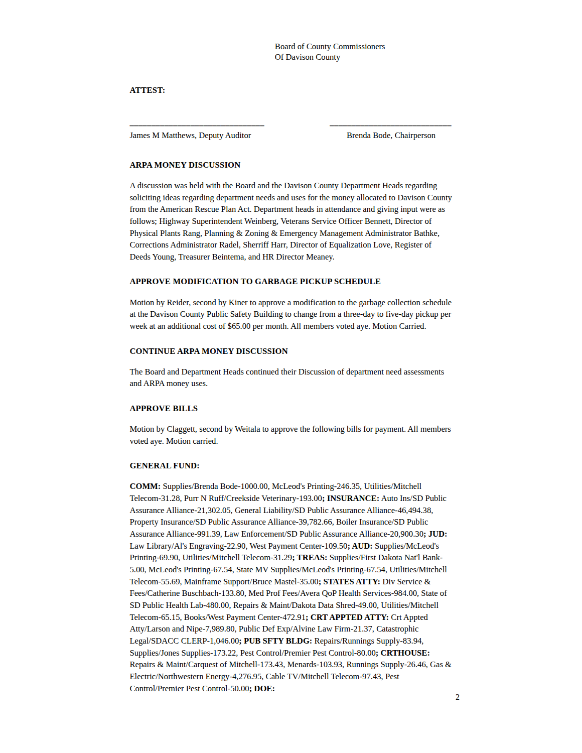Board of County Commissioners
Of Davison County
ATTEST:
_______________________________
____________________________
James M Matthews, Deputy Auditor
Brenda Bode, Chairperson
ARPA MONEY DISCUSSION
A discussion was held with the Board and the Davison County Department Heads regarding soliciting ideas regarding department needs and uses for the money allocated to Davison County from the American Rescue Plan Act. Department heads in attendance and giving input were as follows; Highway Superintendent Weinberg, Veterans Service Officer Bennett, Director of Physical Plants Rang, Planning & Zoning & Emergency Management Administrator Bathke, Corrections Administrator Radel, Sherriff Harr, Director of Equalization Love, Register of Deeds Young, Treasurer Beintema, and HR Director Meaney.
APPROVE MODIFICATION TO GARBAGE PICKUP SCHEDULE
Motion by Reider, second by Kiner to approve a modification to the garbage collection schedule at the Davison County Public Safety Building to change from a three-day to five-day pickup per week at an additional cost of $65.00 per month. All members voted aye. Motion Carried.
CONTINUE ARPA MONEY DISCUSSION
The Board and Department Heads continued their Discussion of department need assessments and ARPA money uses.
APPROVE BILLS
Motion by Claggett, second by Weitala to approve the following bills for payment. All members voted aye. Motion carried.
GENERAL FUND:
COMM: Supplies/Brenda Bode-1000.00, McLeod's Printing-246.35, Utilities/Mitchell Telecom-31.28, Purr N Ruff/Creekside Veterinary-193.00; INSURANCE: Auto Ins/SD Public Assurance Alliance-21,302.05, General Liability/SD Public Assurance Alliance-46,494.38, Property Insurance/SD Public Assurance Alliance-39,782.66, Boiler Insurance/SD Public Assurance Alliance-991.39, Law Enforcement/SD Public Assurance Alliance-20,900.30; JUD: Law Library/Al's Engraving-22.90, West Payment Center-109.50; AUD: Supplies/McLeod's Printing-69.90, Utilities/Mitchell Telecom-31.29; TREAS: Supplies/First Dakota Nat'l Bank-5.00, McLeod's Printing-67.54, State MV Supplies/McLeod's Printing-67.54, Utilities/Mitchell Telecom-55.69, Mainframe Support/Bruce Mastel-35.00; STATES ATTY: Div Service & Fees/Catherine Buschbach-133.80, Med Prof Fees/Avera QoP Health Services-984.00, State of SD Public Health Lab-480.00, Repairs & Maint/Dakota Data Shred-49.00, Utilities/Mitchell Telecom-65.15, Books/West Payment Center-472.91; CRT APPTED ATTY: Crt Appted Atty/Larson and Nipe-7,989.80, Public Def Exp/Alvine Law Firm-21.37, Catastrophic Legal/SDACC CLERP-1,046.00; PUB SFTY BLDG: Repairs/Runnings Supply-83.94, Supplies/Jones Supplies-173.22, Pest Control/Premier Pest Control-80.00; CRTHOUSE: Repairs & Maint/Carquest of Mitchell-173.43, Menards-103.93, Runnings Supply-26.46, Gas & Electric/Northwestern Energy-4,276.95, Cable TV/Mitchell Telecom-97.43, Pest Control/Premier Pest Control-50.00; DOE:
2